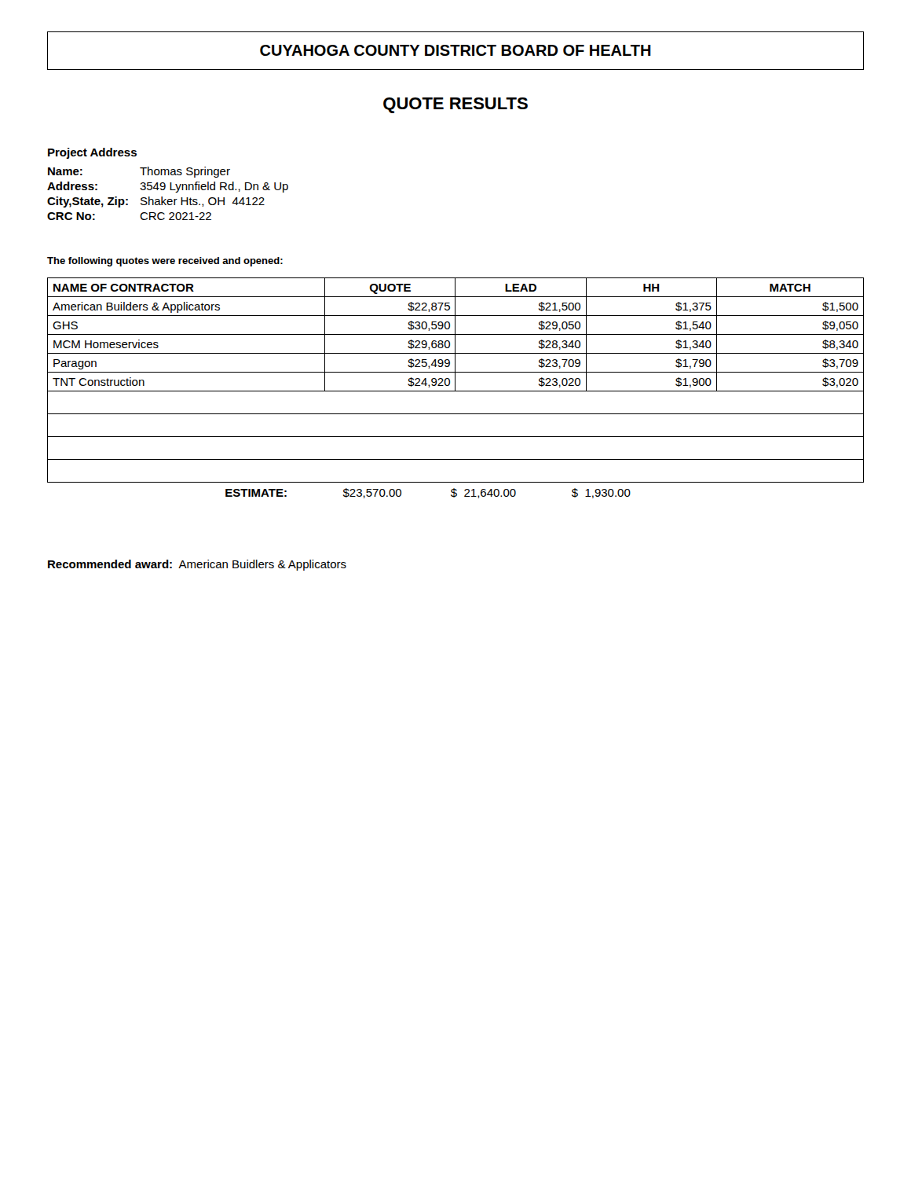CUYAHOGA COUNTY DISTRICT BOARD OF HEALTH
QUOTE RESULTS
Project Address
| Name: | Thomas Springer |
| Address: | 3549 Lynnfield Rd., Dn & Up |
| City,State, Zip: | Shaker Hts., OH 44122 |
| CRC No: | CRC 2021-22 |
The following quotes were received and opened:
| NAME OF CONTRACTOR | QUOTE | LEAD | HH | MATCH |
| --- | --- | --- | --- | --- |
| American Builders & Applicators | $22,875 | $21,500 | $1,375 | $1,500 |
| GHS | $30,590 | $29,050 | $1,540 | $9,050 |
| MCM Homeservices | $29,680 | $28,340 | $1,340 | $8,340 |
| Paragon | $25,499 | $23,709 | $1,790 | $3,709 |
| TNT Construction | $24,920 | $23,020 | $1,900 | $3,020 |
| ESTIMATE: | $23,570.00 | $ 21,640.00 | $ 1,930.00 | |
Recommended award: American Buidlers & Applicators